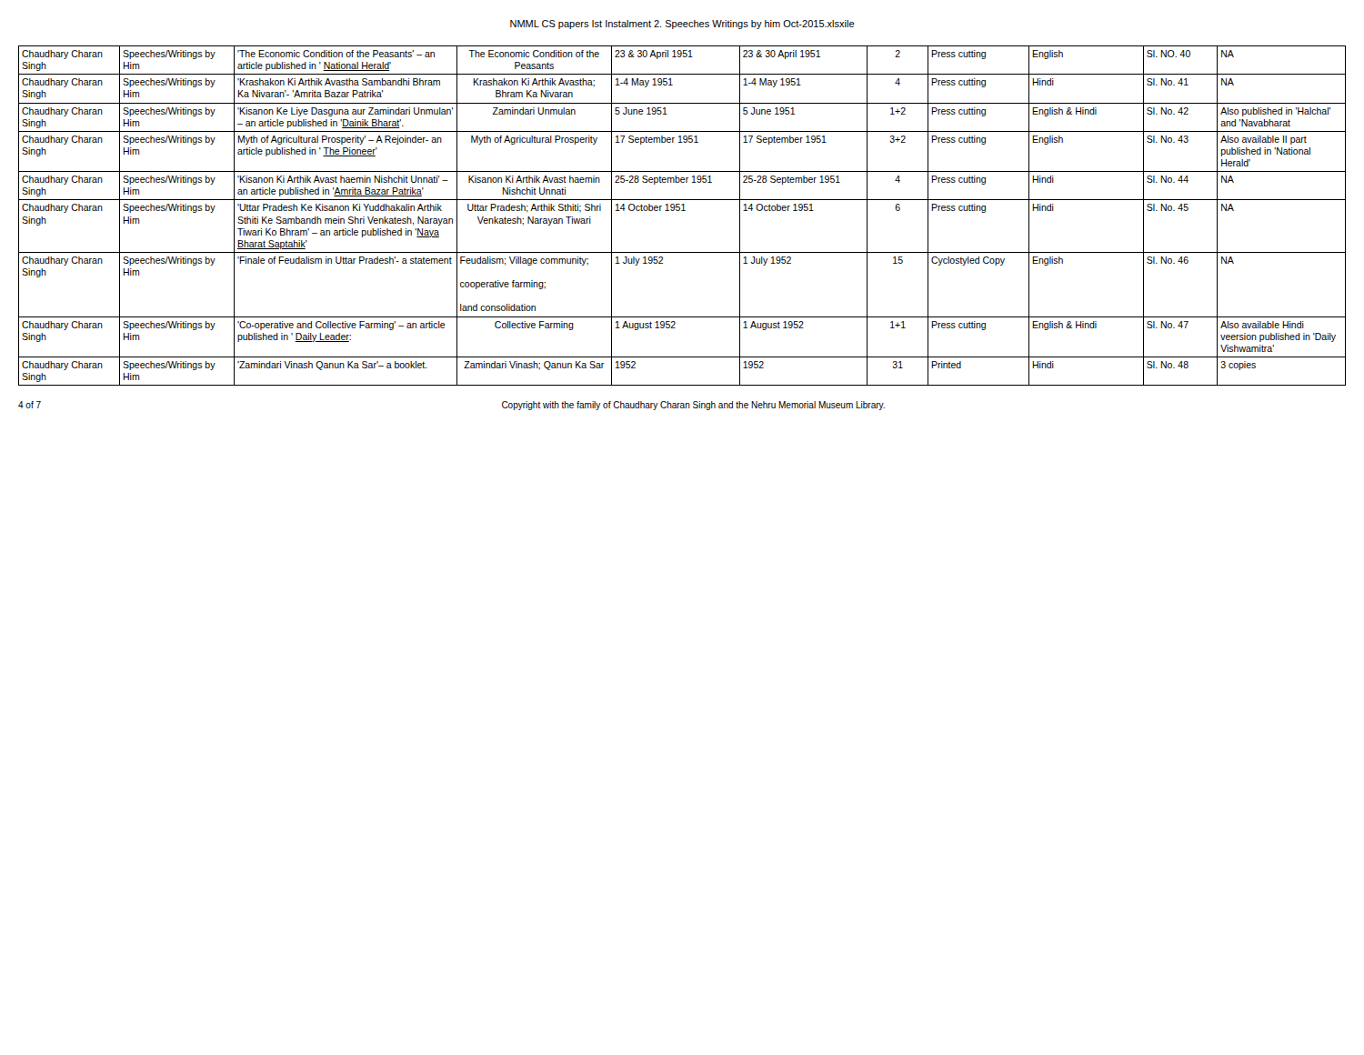NMML CS papers Ist Instalment 2. Speeches Writings by him Oct-2015.xlsxile
| Chaudhary Charan Singh | Speeches/Writings by Him | 'The Economic Condition of the Peasants' – an article published in ' National Herald ' | The Economic Condition of the Peasants | 23 & 30 April 1951 | 23 & 30 April 1951 | 2 | Press cutting | English | Sl. NO. 40 | NA |
| Chaudhary Charan Singh | Speeches/Writings by Him | 'Krashakon Ki Arthik Avastha Sambandhi Bhram Ka Nivaran'- 'Amrita Bazar Patrika' | Krashakon Ki Arthik Avastha; Bhram Ka Nivaran | 1-4 May 1951 | 1-4 May 1951 | 4 | Press cutting | Hindi | Sl. No. 41 | NA |
| Chaudhary Charan Singh | Speeches/Writings by Him | 'Kisanon Ke Liye Dasguna aur Zamindari Unmulan' – an article published in ' Dainik Bharat '. | Zamindari Unmulan | 5 June 1951 | 5 June 1951 | 1+2 | Press cutting | English & Hindi | Sl. No. 42 | Also published in 'Halchal' and 'Navabharat |
| Chaudhary Charan Singh | Speeches/Writings by Him | Myth of Agricultural Prosperity' – A Rejoinder- an article published in ' The Pioneer ' | Myth of Agricultural Prosperity | 17 September 1951 | 17 September 1951 | 3+2 | Press cutting | English | Sl. No. 43 | Also available II part published in 'National Herald' |
| Chaudhary Charan Singh | Speeches/Writings by Him | 'Kisanon Ki Arthik Avast haemin Nishchit Unnati' – an article published in ' Amrita Bazar Patrika ' | Kisanon Ki Arthik Avast haemin Nishchit Unnati | 25-28 September 1951 | 25-28 September 1951 | 4 | Press cutting | Hindi | Sl. No. 44 | NA |
| Chaudhary Charan Singh | Speeches/Writings by Him | 'Uttar Pradesh Ke Kisanon Ki Yuddhakalin Arthik Sthiti Ke Sambandh mein Shri Venkatesh, Narayan Tiwari Ko Bhram' – an article published in ' Naya Bharat Saptahik ' | Uttar Pradesh; Arthik Sthiti; Shri Venkatesh; Narayan Tiwari | 14 October 1951 | 14 October 1951 | 6 | Press cutting | Hindi | Sl. No. 45 | NA |
| Chaudhary Charan Singh | Speeches/Writings by Him | 'Finale of Feudalism in Uttar Pradesh'- a statement | Feudalism; Village community; cooperative farming; land consolidation | 1 July 1952 | 1 July 1952 | 15 | Cyclostyled Copy | English | Sl. No. 46 | NA |
| Chaudhary Charan Singh | Speeches/Writings by Him | 'Co-operative and Collective Farming' – an article published in ' Daily Leader : | Collective Farming | 1 August 1952 | 1 August 1952 | 1+1 | Press cutting | English & Hindi | Sl. No. 47 | Also available Hindi veersion published in 'Daily Vishwamitra' |
| Chaudhary Charan Singh | Speeches/Writings by Him | 'Zamindari Vinash Qanun Ka Sar'– a booklet. | Zamindari Vinash; Qanun Ka Sar | 1952 | 1952 | 31 | Printed | Hindi | Sl. No. 48 | 3 copies |
4 of 7
Copyright with the family of Chaudhary Charan Singh and the Nehru Memorial Museum Library.